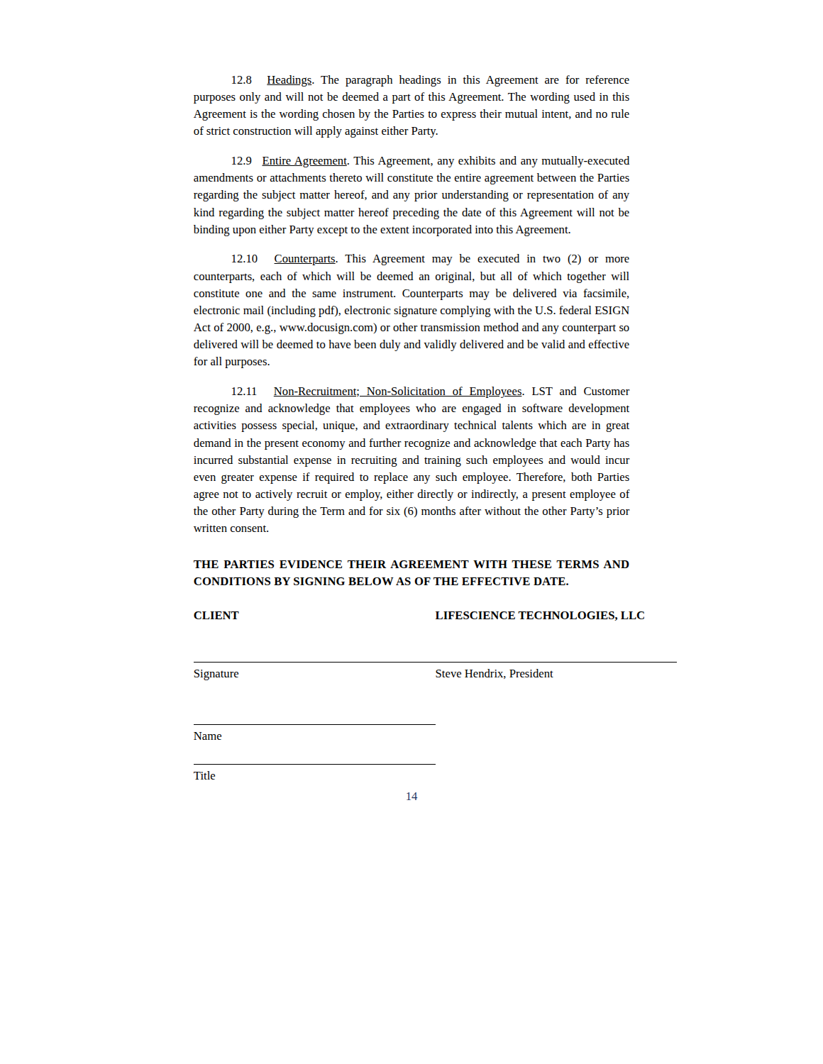12.8 Headings. The paragraph headings in this Agreement are for reference purposes only and will not be deemed a part of this Agreement. The wording used in this Agreement is the wording chosen by the Parties to express their mutual intent, and no rule of strict construction will apply against either Party.
12.9 Entire Agreement. This Agreement, any exhibits and any mutually-executed amendments or attachments thereto will constitute the entire agreement between the Parties regarding the subject matter hereof, and any prior understanding or representation of any kind regarding the subject matter hereof preceding the date of this Agreement will not be binding upon either Party except to the extent incorporated into this Agreement.
12.10 Counterparts. This Agreement may be executed in two (2) or more counterparts, each of which will be deemed an original, but all of which together will constitute one and the same instrument. Counterparts may be delivered via facsimile, electronic mail (including pdf), electronic signature complying with the U.S. federal ESIGN Act of 2000, e.g., www.docusign.com) or other transmission method and any counterpart so delivered will be deemed to have been duly and validly delivered and be valid and effective for all purposes.
12.11 Non-Recruitment; Non-Solicitation of Employees. LST and Customer recognize and acknowledge that employees who are engaged in software development activities possess special, unique, and extraordinary technical talents which are in great demand in the present economy and further recognize and acknowledge that each Party has incurred substantial expense in recruiting and training such employees and would incur even greater expense if required to replace any such employee. Therefore, both Parties agree not to actively recruit or employ, either directly or indirectly, a present employee of the other Party during the Term and for six (6) months after without the other Party’s prior written consent.
THE PARTIES EVIDENCE THEIR AGREEMENT WITH THESE TERMS AND CONDITIONS BY SIGNING BELOW AS OF THE EFFECTIVE DATE.
| CLIENT Signature Name Title | | LIFESCIENCE TECHNOLOGIES, LLC Steve Hendrix, President |
14